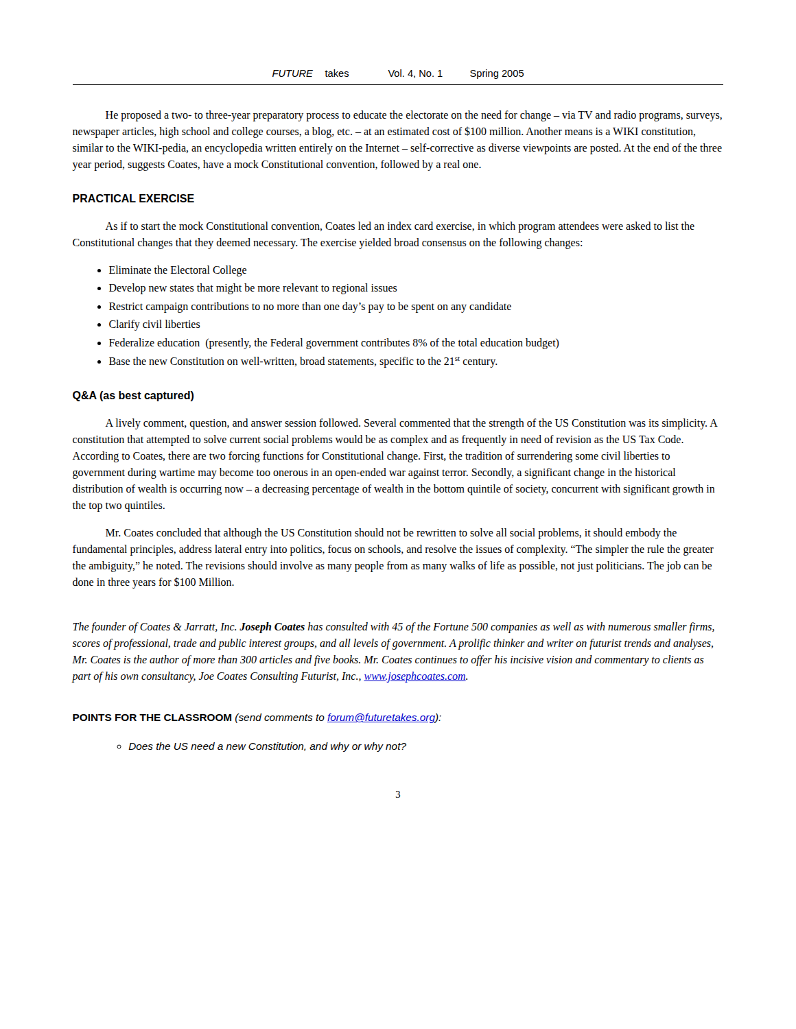FUTUREtakes Vol. 4, No. 1 Spring 2005
He proposed a two- to three-year preparatory process to educate the electorate on the need for change – via TV and radio programs, surveys, newspaper articles, high school and college courses, a blog, etc. – at an estimated cost of $100 million. Another means is a WIKI constitution, similar to the WIKI-pedia, an encyclopedia written entirely on the Internet – self-corrective as diverse viewpoints are posted. At the end of the three year period, suggests Coates, have a mock Constitutional convention, followed by a real one.
PRACTICAL EXERCISE
As if to start the mock Constitutional convention, Coates led an index card exercise, in which program attendees were asked to list the Constitutional changes that they deemed necessary. The exercise yielded broad consensus on the following changes:
Eliminate the Electoral College
Develop new states that might be more relevant to regional issues
Restrict campaign contributions to no more than one day’s pay to be spent on any candidate
Clarify civil liberties
Federalize education (presently, the Federal government contributes 8% of the total education budget)
Base the new Constitution on well-written, broad statements, specific to the 21st century.
Q&A (as best captured)
A lively comment, question, and answer session followed. Several commented that the strength of the US Constitution was its simplicity. A constitution that attempted to solve current social problems would be as complex and as frequently in need of revision as the US Tax Code. According to Coates, there are two forcing functions for Constitutional change. First, the tradition of surrendering some civil liberties to government during wartime may become too onerous in an open-ended war against terror. Secondly, a significant change in the historical distribution of wealth is occurring now – a decreasing percentage of wealth in the bottom quintile of society, concurrent with significant growth in the top two quintiles.
Mr. Coates concluded that although the US Constitution should not be rewritten to solve all social problems, it should embody the fundamental principles, address lateral entry into politics, focus on schools, and resolve the issues of complexity. “The simpler the rule the greater the ambiguity,” he noted. The revisions should involve as many people from as many walks of life as possible, not just politicians. The job can be done in three years for $100 Million.
The founder of Coates & Jarratt, Inc. Joseph Coates has consulted with 45 of the Fortune 500 companies as well as with numerous smaller firms, scores of professional, trade and public interest groups, and all levels of government. A prolific thinker and writer on futurist trends and analyses, Mr. Coates is the author of more than 300 articles and five books. Mr. Coates continues to offer his incisive vision and commentary to clients as part of his own consultancy, Joe Coates Consulting Futurist, Inc., www.josephcoates.com.
POINTS FOR THE CLASSROOM (send comments to forum@futuretakes.org):
Does the US need a new Constitution, and why or why not?
3